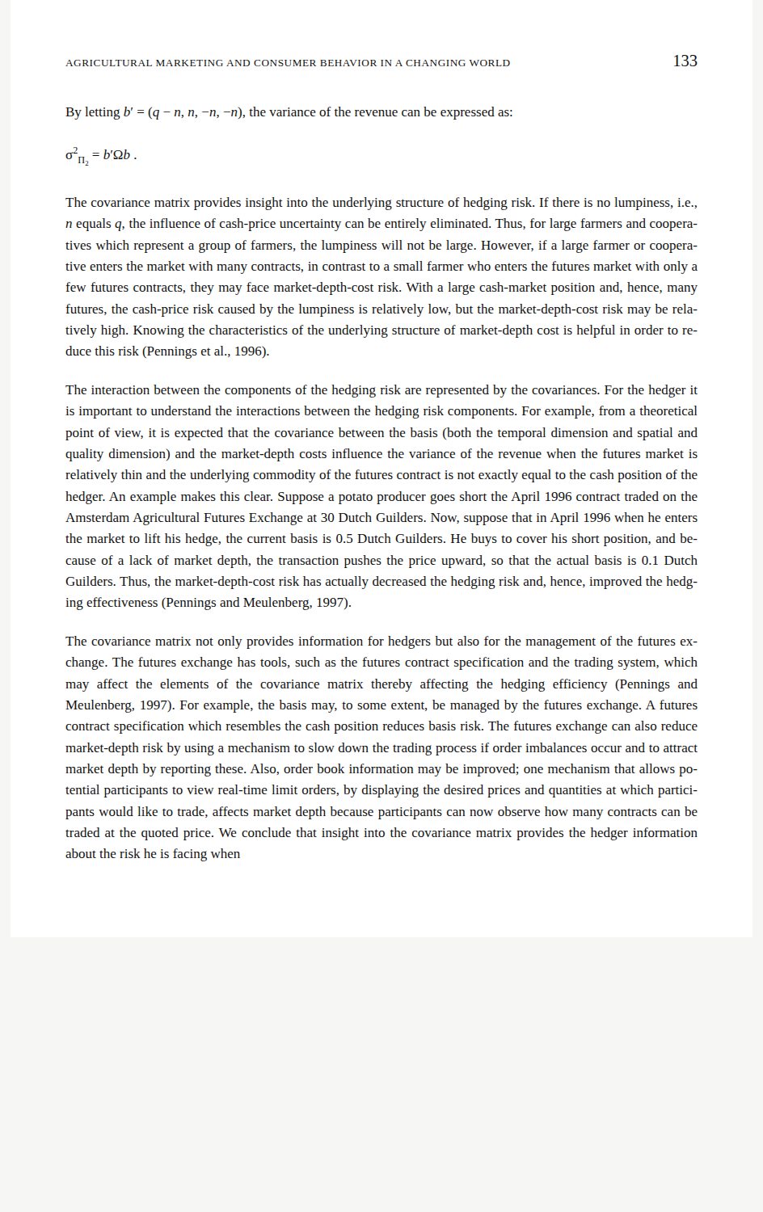Agricultural Marketing and Consumer Behavior in a Changing World 133
By letting b′ = (q − n, n, −n, −n), the variance of the revenue can be expressed as:
σ2Π2 = b′Ωb .
The covariance matrix provides insight into the underlying structure of hedging risk. If there is no lumpiness, i.e., n equals q, the influence of cash-price uncertainty can be entirely eliminated. Thus, for large farmers and cooperatives which represent a group of farmers, the lumpiness will not be large. However, if a large farmer or cooperative enters the market with many contracts, in contrast to a small farmer who enters the futures market with only a few futures contracts, they may face market-depth-cost risk. With a large cash-market position and, hence, many futures, the cash-price risk caused by the lumpiness is relatively low, but the market-depth-cost risk may be relatively high. Knowing the characteristics of the underlying structure of market-depth cost is helpful in order to reduce this risk (Pennings et al., 1996).
The interaction between the components of the hedging risk are represented by the covariances. For the hedger it is important to understand the interactions between the hedging risk components. For example, from a theoretical point of view, it is expected that the covariance between the basis (both the temporal dimension and spatial and quality dimension) and the market-depth costs influence the variance of the revenue when the futures market is relatively thin and the underlying commodity of the futures contract is not exactly equal to the cash position of the hedger. An example makes this clear. Suppose a potato producer goes short the April 1996 contract traded on the Amsterdam Agricultural Futures Exchange at 30 Dutch Guilders. Now, suppose that in April 1996 when he enters the market to lift his hedge, the current basis is 0.5 Dutch Guilders. He buys to cover his short position, and because of a lack of market depth, the transaction pushes the price upward, so that the actual basis is 0.1 Dutch Guilders. Thus, the market-depth-cost risk has actually decreased the hedging risk and, hence, improved the hedging effectiveness (Pennings and Meulenberg, 1997).
The covariance matrix not only provides information for hedgers but also for the management of the futures exchange. The futures exchange has tools, such as the futures contract specification and the trading system, which may affect the elements of the covariance matrix thereby affecting the hedging efficiency (Pennings and Meulenberg, 1997). For example, the basis may, to some extent, be managed by the futures exchange. A futures contract specification which resembles the cash position reduces basis risk. The futures exchange can also reduce market-depth risk by using a mechanism to slow down the trading process if order imbalances occur and to attract market depth by reporting these. Also, order book information may be improved; one mechanism that allows potential participants to view real-time limit orders, by displaying the desired prices and quantities at which participants would like to trade, affects market depth because participants can now observe how many contracts can be traded at the quoted price. We conclude that insight into the covariance matrix provides the hedger information about the risk he is facing when